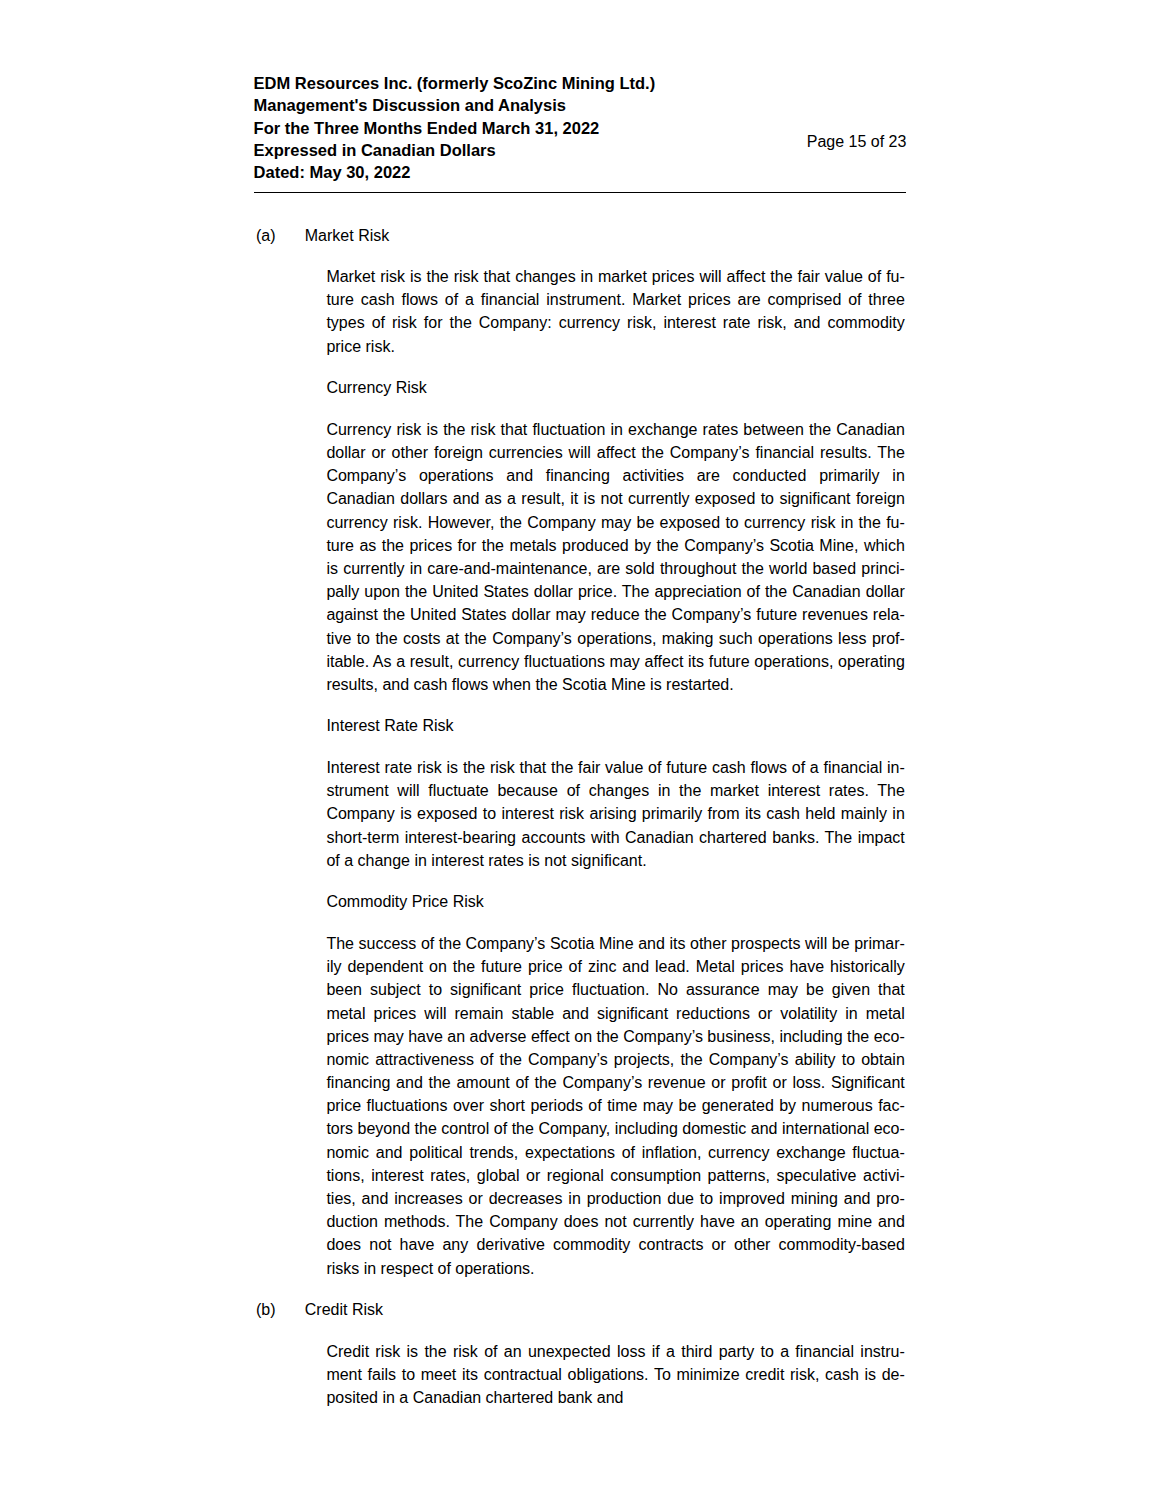EDM Resources Inc. (formerly ScoZinc Mining Ltd.)
Management's Discussion and Analysis
For the Three Months Ended March 31, 2022
Expressed in Canadian Dollars
Dated: May 30, 2022
Page 15 of 23
(a)
Market Risk
Market risk is the risk that changes in market prices will affect the fair value of future cash flows of a financial instrument. Market prices are comprised of three types of risk for the Company: currency risk, interest rate risk, and commodity price risk.
Currency Risk
Currency risk is the risk that fluctuation in exchange rates between the Canadian dollar or other foreign currencies will affect the Company’s financial results. The Company’s operations and financing activities are conducted primarily in Canadian dollars and as a result, it is not currently exposed to significant foreign currency risk. However, the Company may be exposed to currency risk in the future as the prices for the metals produced by the Company’s Scotia Mine, which is currently in care-and-maintenance, are sold throughout the world based principally upon the United States dollar price. The appreciation of the Canadian dollar against the United States dollar may reduce the Company’s future revenues relative to the costs at the Company’s operations, making such operations less profitable. As a result, currency fluctuations may affect its future operations, operating results, and cash flows when the Scotia Mine is restarted.
Interest Rate Risk
Interest rate risk is the risk that the fair value of future cash flows of a financial instrument will fluctuate because of changes in the market interest rates. The Company is exposed to interest risk arising primarily from its cash held mainly in short-term interest-bearing accounts with Canadian chartered banks. The impact of a change in interest rates is not significant.
Commodity Price Risk
The success of the Company’s Scotia Mine and its other prospects will be primarily dependent on the future price of zinc and lead. Metal prices have historically been subject to significant price fluctuation. No assurance may be given that metal prices will remain stable and significant reductions or volatility in metal prices may have an adverse effect on the Company’s business, including the economic attractiveness of the Company’s projects, the Company’s ability to obtain financing and the amount of the Company’s revenue or profit or loss. Significant price fluctuations over short periods of time may be generated by numerous factors beyond the control of the Company, including domestic and international economic and political trends, expectations of inflation, currency exchange fluctuations, interest rates, global or regional consumption patterns, speculative activities, and increases or decreases in production due to improved mining and production methods. The Company does not currently have an operating mine and does not have any derivative commodity contracts or other commodity-based risks in respect of operations.
(b)
Credit Risk
Credit risk is the risk of an unexpected loss if a third party to a financial instrument fails to meet its contractual obligations. To minimize credit risk, cash is deposited in a Canadian chartered bank and